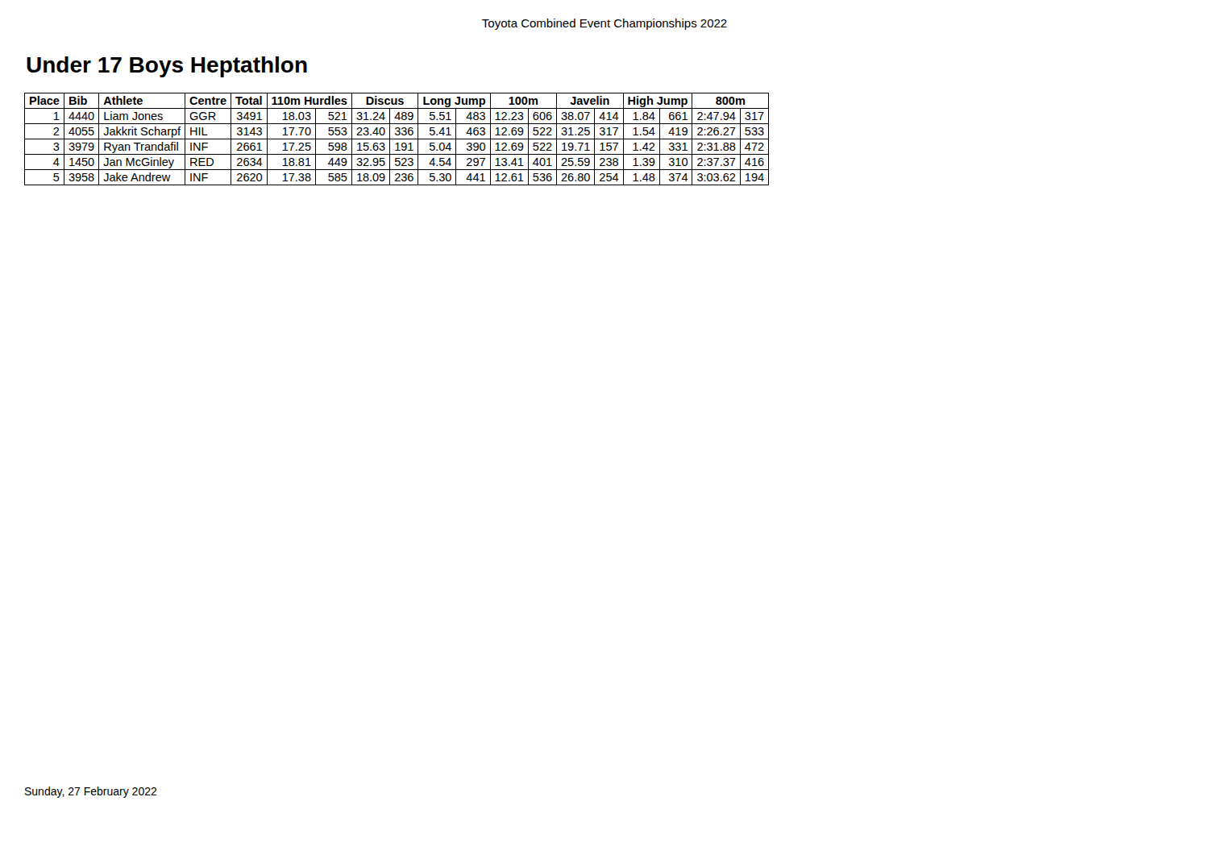Toyota Combined Event Championships 2022
Under 17 Boys Heptathlon
| Place | Bib | Athlete | Centre | Total | 110m Hurdles | Discus | Long Jump | 100m | Javelin | High Jump | 800m |
| --- | --- | --- | --- | --- | --- | --- | --- | --- | --- | --- | --- |
| 1 | 4440 | Liam Jones | GGR | 3491 | 18.03 | 521 | 31.24 | 489 | 5.51 | 483 | 12.23 | 606 | 38.07 | 414 | 1.84 | 661 | 2:47.94 | 317 |
| 2 | 4055 | Jakkrit Scharpf | HIL | 3143 | 17.70 | 553 | 23.40 | 336 | 5.41 | 463 | 12.69 | 522 | 31.25 | 317 | 1.54 | 419 | 2:26.27 | 533 |
| 3 | 3979 | Ryan Trandafil | INF | 2661 | 17.25 | 598 | 15.63 | 191 | 5.04 | 390 | 12.69 | 522 | 19.71 | 157 | 1.42 | 331 | 2:31.88 | 472 |
| 4 | 1450 | Jan McGinley | RED | 2634 | 18.81 | 449 | 32.95 | 523 | 4.54 | 297 | 13.41 | 401 | 25.59 | 238 | 1.39 | 310 | 2:37.37 | 416 |
| 5 | 3958 | Jake Andrew | INF | 2620 | 17.38 | 585 | 18.09 | 236 | 5.30 | 441 | 12.61 | 536 | 26.80 | 254 | 1.48 | 374 | 3:03.62 | 194 |
Sunday, 27 February 2022